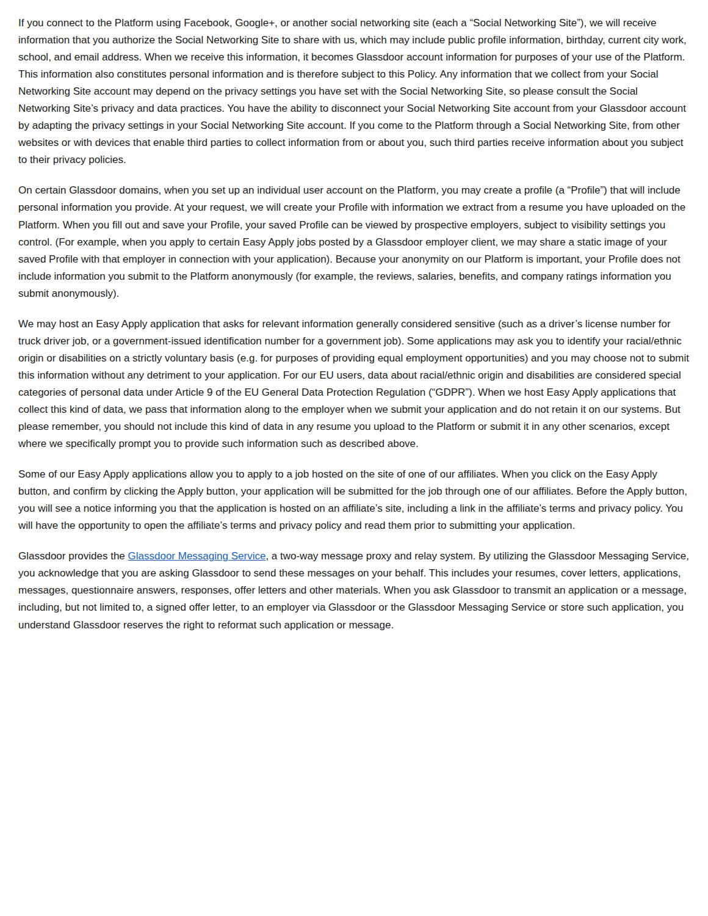If you connect to the Platform using Facebook, Google+, or another social networking site (each a “Social Networking Site”), we will receive information that you authorize the Social Networking Site to share with us, which may include public profile information, birthday, current city work, school, and email address. When we receive this information, it becomes Glassdoor account information for purposes of your use of the Platform. This information also constitutes personal information and is therefore subject to this Policy. Any information that we collect from your Social Networking Site account may depend on the privacy settings you have set with the Social Networking Site, so please consult the Social Networking Site’s privacy and data practices. You have the ability to disconnect your Social Networking Site account from your Glassdoor account by adapting the privacy settings in your Social Networking Site account. If you come to the Platform through a Social Networking Site, from other websites or with devices that enable third parties to collect information from or about you, such third parties receive information about you subject to their privacy policies.
On certain Glassdoor domains, when you set up an individual user account on the Platform, you may create a profile (a “Profile”) that will include personal information you provide. At your request, we will create your Profile with information we extract from a resume you have uploaded on the Platform. When you fill out and save your Profile, your saved Profile can be viewed by prospective employers, subject to visibility settings you control. (For example, when you apply to certain Easy Apply jobs posted by a Glassdoor employer client, we may share a static image of your saved Profile with that employer in connection with your application). Because your anonymity on our Platform is important, your Profile does not include information you submit to the Platform anonymously (for example, the reviews, salaries, benefits, and company ratings information you submit anonymously).
We may host an Easy Apply application that asks for relevant information generally considered sensitive (such as a driver’s license number for truck driver job, or a government-issued identification number for a government job). Some applications may ask you to identify your racial/ethnic origin or disabilities on a strictly voluntary basis (e.g. for purposes of providing equal employment opportunities) and you may choose not to submit this information without any detriment to your application. For our EU users, data about racial/ethnic origin and disabilities are considered special categories of personal data under Article 9 of the EU General Data Protection Regulation (“GDPR”). When we host Easy Apply applications that collect this kind of data, we pass that information along to the employer when we submit your application and do not retain it on our systems. But please remember, you should not include this kind of data in any resume you upload to the Platform or submit it in any other scenarios, except where we specifically prompt you to provide such information such as described above.
Some of our Easy Apply applications allow you to apply to a job hosted on the site of one of our affiliates. When you click on the Easy Apply button, and confirm by clicking the Apply button, your application will be submitted for the job through one of our affiliates. Before the Apply button, you will see a notice informing you that the application is hosted on an affiliate’s site, including a link in the affiliate’s terms and privacy policy. You will have the opportunity to open the affiliate’s terms and privacy policy and read them prior to submitting your application.
Glassdoor provides the Glassdoor Messaging Service, a two-way message proxy and relay system. By utilizing the Glassdoor Messaging Service, you acknowledge that you are asking Glassdoor to send these messages on your behalf. This includes your resumes, cover letters, applications, messages, questionnaire answers, responses, offer letters and other materials. When you ask Glassdoor to transmit an application or a message, including, but not limited to, a signed offer letter, to an employer via Glassdoor or the Glassdoor Messaging Service or store such application, you understand Glassdoor reserves the right to reformat such application or message.